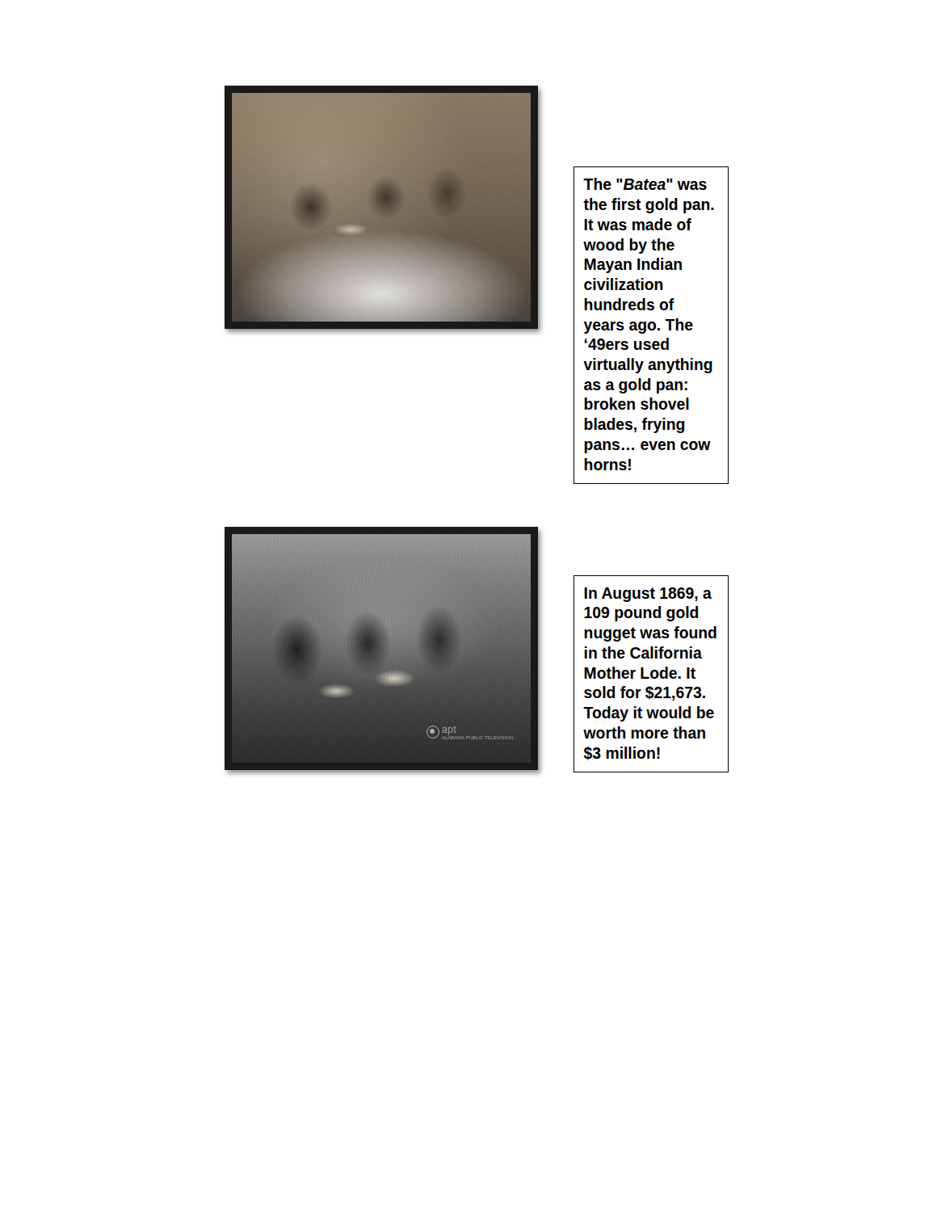The "Batea" was the first gold pan. It was made of wood by the Mayan Indian civilization hundreds of years ago. The ‘49ers used virtually anything as a gold pan: broken shovel blades, frying pans… even cow horns!
aptALABAMA PUBLIC TELEVISION
In August 1869, a 109 pound gold nugget was found in the California Mother Lode. It sold for $21,673. Today it would be worth more than $3 million!